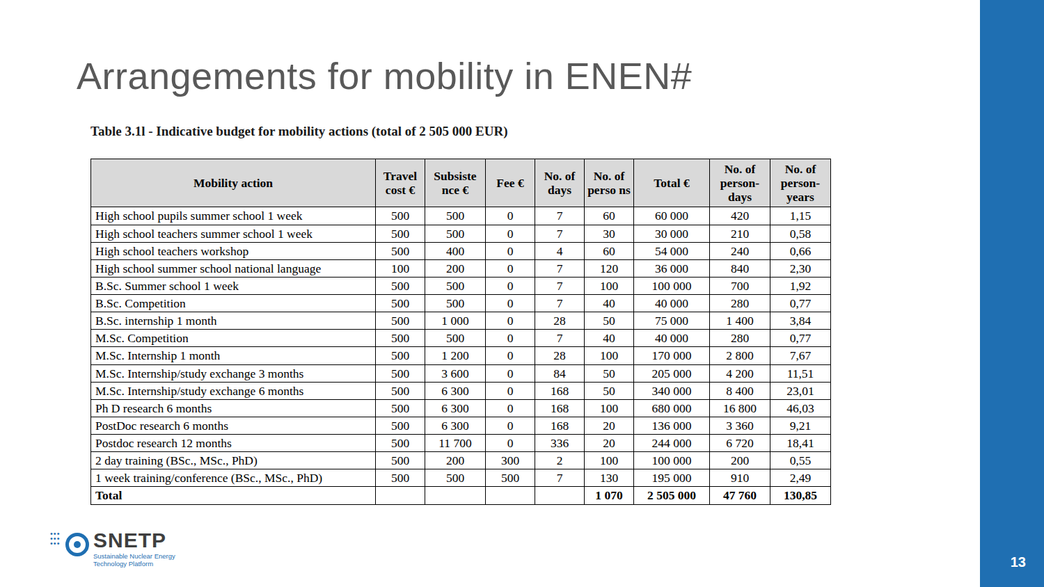Arrangements for mobility in ENEN#
Table 3.1l - Indicative budget for mobility actions (total of 2 505 000 EUR)
| Mobility action | Travel cost € | Subsiste nce € | Fee € | No. of days | No. of perso ns | Total € | No. of person-days | No. of person-years |
| --- | --- | --- | --- | --- | --- | --- | --- | --- |
| High school pupils summer school 1 week | 500 | 500 | 0 | 7 | 60 | 60 000 | 420 | 1,15 |
| High school teachers summer school 1 week | 500 | 500 | 0 | 7 | 30 | 30 000 | 210 | 0,58 |
| High school teachers workshop | 500 | 400 | 0 | 4 | 60 | 54 000 | 240 | 0,66 |
| High school summer school national language | 100 | 200 | 0 | 7 | 120 | 36 000 | 840 | 2,30 |
| B.Sc. Summer school 1 week | 500 | 500 | 0 | 7 | 100 | 100 000 | 700 | 1,92 |
| B.Sc. Competition | 500 | 500 | 0 | 7 | 40 | 40 000 | 280 | 0,77 |
| B.Sc. internship 1 month | 500 | 1 000 | 0 | 28 | 50 | 75 000 | 1 400 | 3,84 |
| M.Sc. Competition | 500 | 500 | 0 | 7 | 40 | 40 000 | 280 | 0,77 |
| M.Sc. Internship 1 month | 500 | 1 200 | 0 | 28 | 100 | 170 000 | 2 800 | 7,67 |
| M.Sc. Internship/study exchange 3 months | 500 | 3 600 | 0 | 84 | 50 | 205 000 | 4 200 | 11,51 |
| M.Sc. Internship/study exchange 6 months | 500 | 6 300 | 0 | 168 | 50 | 340 000 | 8 400 | 23,01 |
| Ph D research 6 months | 500 | 6 300 | 0 | 168 | 100 | 680 000 | 16 800 | 46,03 |
| PostDoc research 6 months | 500 | 6 300 | 0 | 168 | 20 | 136 000 | 3 360 | 9,21 |
| Postdoc research 12 months | 500 | 11 700 | 0 | 336 | 20 | 244 000 | 6 720 | 18,41 |
| 2 day training (BSc., MSc., PhD) | 500 | 200 | 300 | 2 | 100 | 100 000 | 200 | 0,55 |
| 1 week training/conference (BSc., MSc., PhD) | 500 | 500 | 500 | 7 | 130 | 195 000 | 910 | 2,49 |
| Total | | | | | 1 070 | 2 505 000 | 47 760 | 130,85 |
•••
•••
•••
SNETP
Sustainable Nuclear Energy
Technology Platform
13